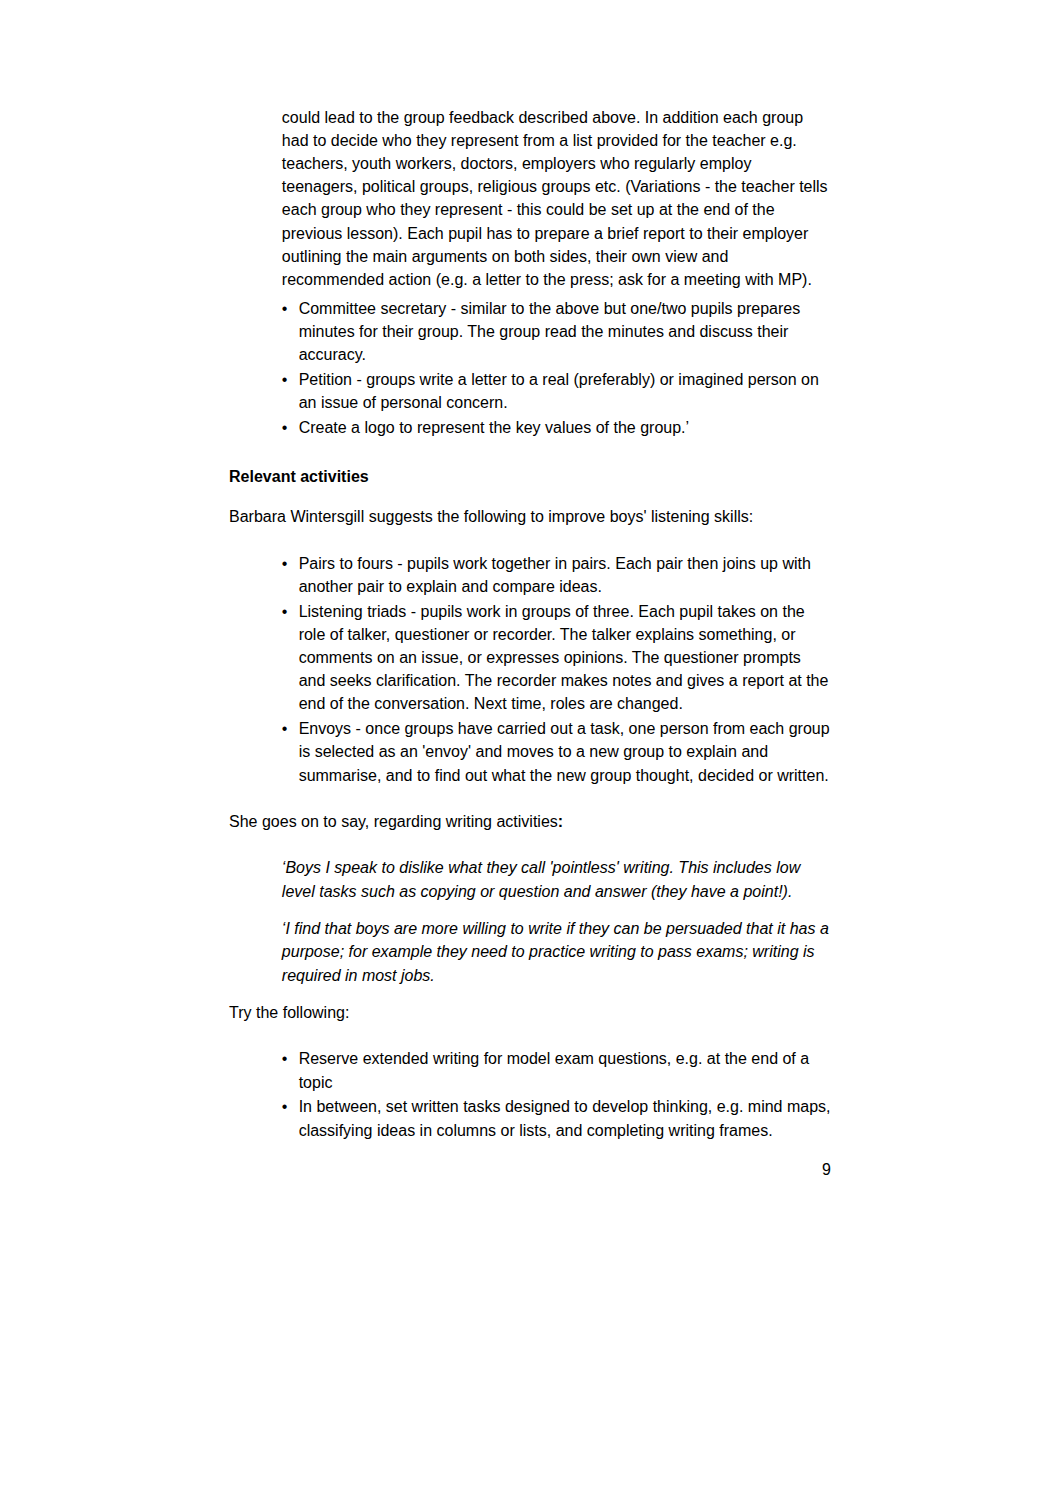could lead to the group feedback described above. In addition each group had to decide who they represent from a list provided for the teacher e.g. teachers, youth workers, doctors, employers who regularly employ teenagers, political groups, religious groups etc. (Variations - the teacher tells each group who they represent - this could be set up at the end of the previous lesson). Each pupil has to prepare a brief report to their employer outlining the main arguments on both sides, their own view and recommended action (e.g. a letter to the press; ask for a meeting with MP).
Committee secretary - similar to the above but one/two pupils prepares minutes for their group. The group read the minutes and discuss their accuracy.
Petition - groups write a letter to a real (preferably) or imagined person on an issue of personal concern.
Create a logo to represent the key values of the group.’
Relevant activities
Barbara Wintersgill suggests the following to improve boys' listening skills:
Pairs to fours - pupils work together in pairs. Each pair then joins up with another pair to explain and compare ideas.
Listening triads - pupils work in groups of three. Each pupil takes on the role of talker, questioner or recorder. The talker explains something, or comments on an issue, or expresses opinions. The questioner prompts and seeks clarification. The recorder makes notes and gives a report at the end of the conversation. Next time, roles are changed.
Envoys - once groups have carried out a task, one person from each group is selected as an 'envoy' and moves to a new group to explain and summarise, and to find out what the new group thought, decided or written.
She goes on to say, regarding writing activities:
‘Boys I speak to dislike what they call 'pointless' writing. This includes low level tasks such as copying or question and answer (they have a point!).
‘I find that boys are more willing to write if they can be persuaded that it has a purpose; for example they need to practice writing to pass exams; writing is required in most jobs.
Try the following:
Reserve extended writing for model exam questions, e.g. at the end of a topic
In between, set written tasks designed to develop thinking, e.g. mind maps, classifying ideas in columns or lists, and completing writing frames.
9